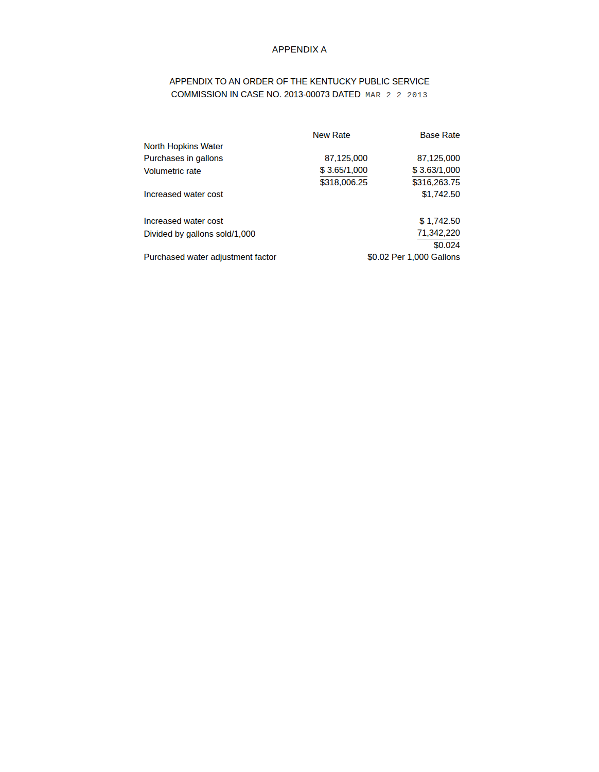APPENDIX A
APPENDIX TO AN ORDER OF THE KENTUCKY PUBLIC SERVICE
COMMISSION IN CASE NO. 2013-00073 DATED MAR 2 2 2013
| | New Rate | Base Rate |
| North Hopkins Water | | |
| Purchases in gallons | 87,125,000 | 87,125,000 |
| Volumetric rate | $ 3.65/1,000 | $ 3.63/1,000 |
| | $318,006.25 | $316,263.75 |
| Increased water cost | | $1,742.50 |
| Increased water cost | | $ 1,742.50 |
| Divided by gallons sold/1,000 | | 71,342,220 |
| | | $0.024 |
| Purchased water adjustment factor | | $0.02 Per 1,000 Gallons |